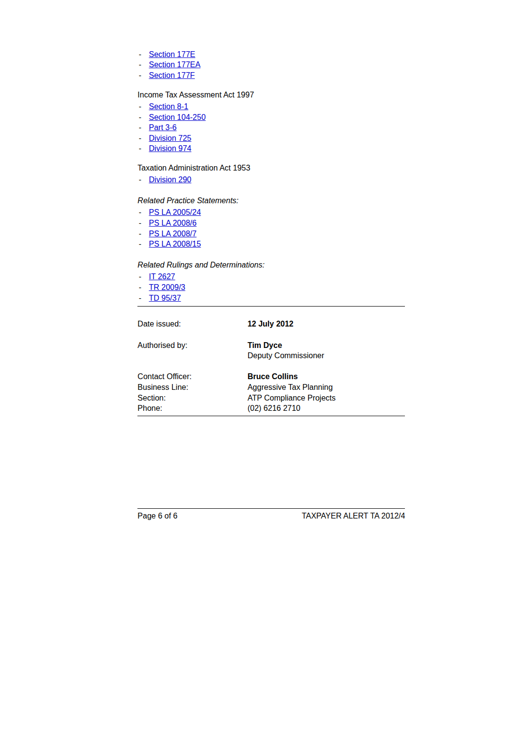Section 177E
Section 177EA
Section 177F
Income Tax Assessment Act 1997
Section 8-1
Section 104-250
Part 3-6
Division 725
Division 974
Taxation Administration Act 1953
Division 290
Related Practice Statements:
PS LA 2005/24
PS LA 2008/6
PS LA 2008/7
PS LA 2008/15
Related Rulings and Determinations:
IT 2627
TR 2009/3
TD 95/37
| Date issued: | 12 July 2012 |
| Authorised by: | Tim Dyce Deputy Commissioner |
| Contact Officer: | Bruce Collins |
| Business Line: | Aggressive Tax Planning |
| Section: | ATP Compliance Projects |
| Phone: | (02) 6216 2710 |
Page 6 of 6 TAXPAYER ALERT TA 2012/4